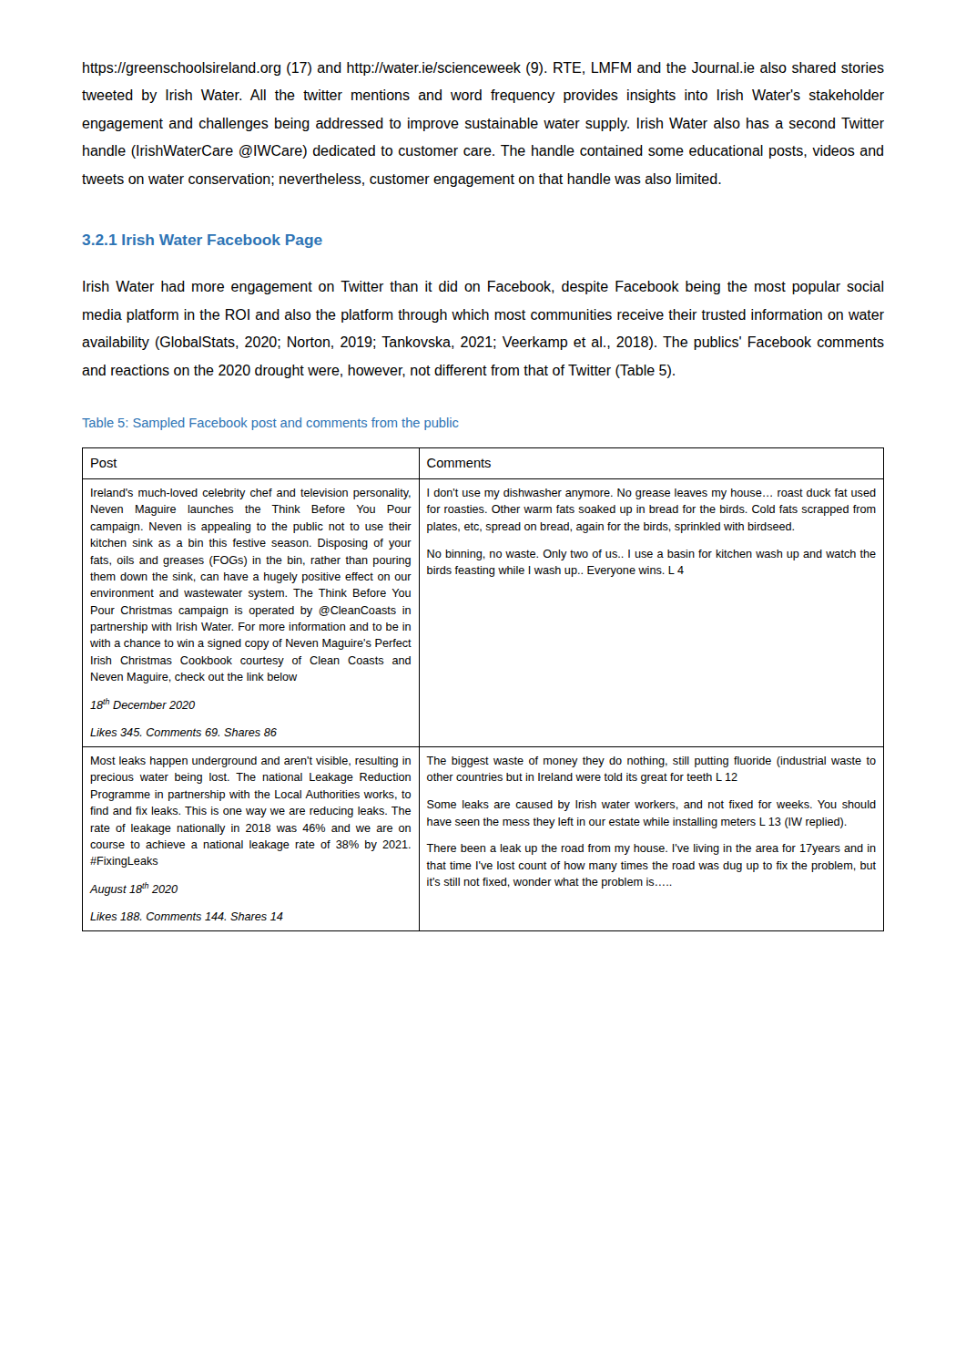https://greenschoolsireland.org (17) and http://water.ie/scienceweek (9). RTE, LMFM and the Journal.ie also shared stories tweeted by Irish Water. All the twitter mentions and word frequency provides insights into Irish Water's stakeholder engagement and challenges being addressed to improve sustainable water supply. Irish Water also has a second Twitter handle (IrishWaterCare @IWCare) dedicated to customer care. The handle contained some educational posts, videos and tweets on water conservation; nevertheless, customer engagement on that handle was also limited.
3.2.1 Irish Water Facebook Page
Irish Water had more engagement on Twitter than it did on Facebook, despite Facebook being the most popular social media platform in the ROI and also the platform through which most communities receive their trusted information on water availability (GlobalStats, 2020; Norton, 2019; Tankovska, 2021; Veerkamp et al., 2018). The publics' Facebook comments and reactions on the 2020 drought were, however, not different from that of Twitter (Table 5).
Table 5: Sampled Facebook post and comments from the public
| Post | Comments |
| --- | --- |
| Ireland's much-loved celebrity chef and television personality, Neven Maguire launches the Think Before You Pour campaign. Neven is appealing to the public not to use their kitchen sink as a bin this festive season. Disposing of your fats, oils and greases (FOGs) in the bin, rather than pouring them down the sink, can have a hugely positive effect on our environment and wastewater system. The Think Before You Pour Christmas campaign is operated by @CleanCoasts in partnership with Irish Water. For more information and to be in with a chance to win a signed copy of Neven Maguire's Perfect Irish Christmas Cookbook courtesy of Clean Coasts and Neven Maguire, check out the link below 18 th December 2020 Likes 345. Comments 69. Shares 86 | I don't use my dishwasher anymore. No grease leaves my house… roast duck fat used for roasties. Other warm fats soaked up in bread for the birds. Cold fats scrapped from plates, etc, spread on bread, again for the birds, sprinkled with birdseed. No binning, no waste. Only two of us.. I use a basin for kitchen wash up and watch the birds feasting while I wash up.. Everyone wins. L 4 |
| Most leaks happen underground and aren't visible, resulting in precious water being lost. The national Leakage Reduction Programme in partnership with the Local Authorities works, to find and fix leaks. This is one way we are reducing leaks. The rate of leakage nationally in 2018 was 46% and we are on course to achieve a national leakage rate of 38% by 2021. #FixingLeaks August 18 th 2020 Likes 188. Comments 144. Shares 14 | The biggest waste of money they do nothing, still putting fluoride (industrial waste to other countries but in Ireland were told its great for teeth L 12 Some leaks are caused by Irish water workers, and not fixed for weeks. You should have seen the mess they left in our estate while installing meters L 13 (IW replied). There been a leak up the road from my house. I've living in the area for 17years and in that time I've lost count of how many times the road was dug up to fix the problem, but it's still not fixed, wonder what the problem is….. |